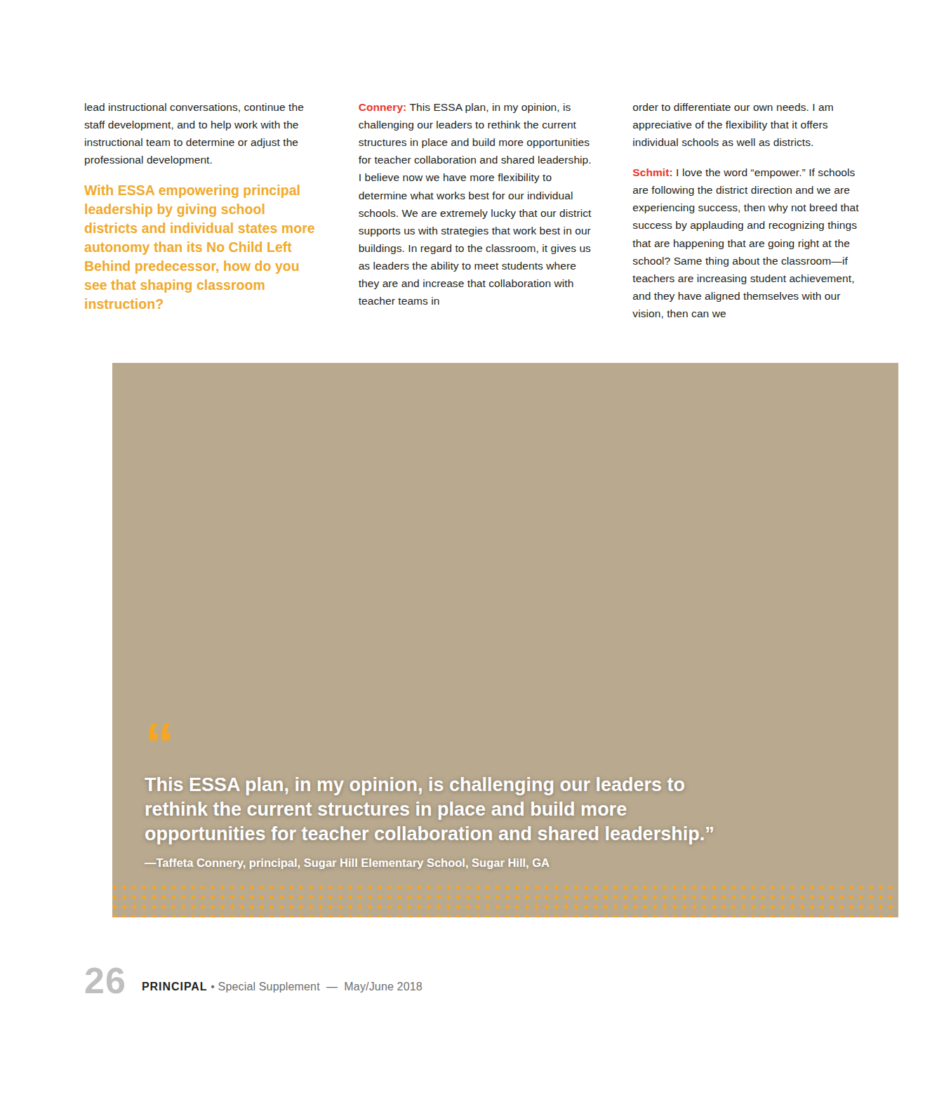lead instructional conversations, continue the staff development, and to help work with the instructional team to determine or adjust the professional development.
With ESSA empowering principal leadership by giving school districts and individual states more autonomy than its No Child Left Behind predecessor, how do you see that shaping classroom instruction?
Connery: This ESSA plan, in my opinion, is challenging our leaders to rethink the current structures in place and build more opportunities for teacher collaboration and shared leadership. I believe now we have more flexibility to determine what works best for our individual schools. We are extremely lucky that our district supports us with strategies that work best in our buildings. In regard to the classroom, it gives us as leaders the ability to meet students where they are and increase that collaboration with teacher teams in
order to differentiate our own needs. I am appreciative of the flexibility that it offers individual schools as well as districts.
Schmit: I love the word “empower.” If schools are following the district direction and we are experiencing success, then why not breed that success by applauding and recognizing things that are happening that are going right at the school? Same thing about the classroom—if teachers are increasing student achievement, and they have aligned themselves with our vision, then can we
“
This ESSA plan, in my opinion, is challenging our leaders to rethink the current structures in place and build more opportunities for teacher collaboration and shared leadership.”
—Taffeta Connery, principal, Sugar Hill Elementary School, Sugar Hill, GA
26
PRINCIPAL • Special Supplement — May/June 2018